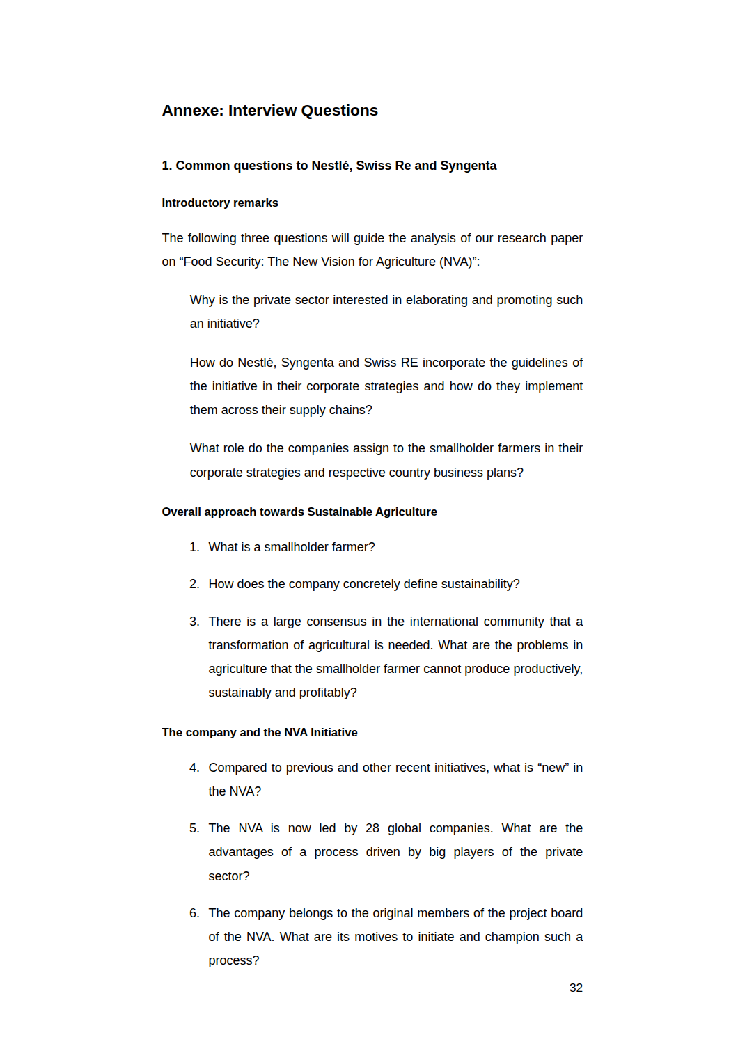Annexe: Interview Questions
1. Common questions to Nestlé, Swiss Re and Syngenta
Introductory remarks
The following three questions will guide the analysis of our research paper on “Food Security: The New Vision for Agriculture (NVA)”:
Why is the private sector interested in elaborating and promoting such an initiative?
How do Nestlé, Syngenta and Swiss RE incorporate the guidelines of the initiative in their corporate strategies and how do they implement them across their supply chains?
What role do the companies assign to the smallholder farmers in their corporate strategies and respective country business plans?
Overall approach towards Sustainable Agriculture
What is a smallholder farmer?
How does the company concretely define sustainability?
There is a large consensus in the international community that a transformation of agricultural is needed. What are the problems in agriculture that the smallholder farmer cannot produce productively, sustainably and profitably?
The company and the NVA Initiative
Compared to previous and other recent initiatives, what is “new” in the NVA?
The NVA is now led by 28 global companies. What are the advantages of a process driven by big players of the private sector?
The company belongs to the original members of the project board of the NVA. What are its motives to initiate and champion such a process?
32